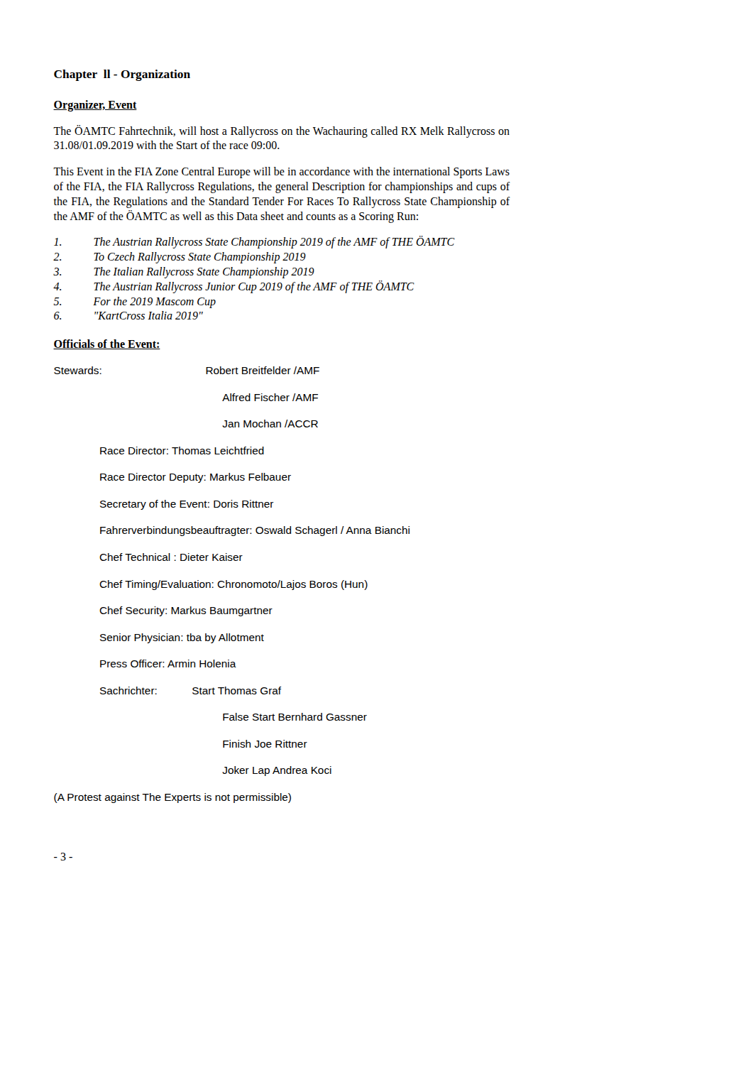Chapter ll - Organization
Organizer, Event
The ÖAMTC Fahrtechnik, will host a Rallycross on the Wachauring called RX Melk Rallycross on 31.08/01.09.2019 with the Start of the race 09:00.
This Event in the FIA Zone Central Europe will be in accordance with the international Sports Laws of the FIA, the FIA Rallycross Regulations, the general Description for championships and cups of the FIA, the Regulations and the Standard Tender For Races To Rallycross State Championship of the AMF of the ÖAMTC as well as this Data sheet and counts as a Scoring Run:
1. The Austrian Rallycross State Championship 2019 of the AMF of THE ÖAMTC
2. To Czech Rallycross State Championship 2019
3. The Italian Rallycross State Championship 2019
4. The Austrian Rallycross Junior Cup 2019 of the AMF of THE ÖAMTC
5. For the 2019 Mascom Cup
6."KartCross Italia 2019"
Officials of the Event:
Stewards: Robert Breitfelder /AMF
Alfred Fischer /AMF
Jan Mochan /ACCR
Race Director: Thomas Leichtfried
Race Director Deputy: Markus Felbauer
Secretary of the Event: Doris Rittner
Fahrerverbindungsbeauftragter: Oswald Schagerl / Anna Bianchi
Chef Technical : Dieter Kaiser
Chef Timing/Evaluation: Chronomoto/Lajos Boros (Hun)
Chef Security: Markus Baumgartner
Senior Physician: tba by Allotment
Press Officer: Armin Holenia
Sachrichter: Start Thomas Graf
False Start Bernhard Gassner
Finish Joe Rittner
Joker Lap Andrea Koci
(A Protest against The Experts is not permissible)
- 3 -